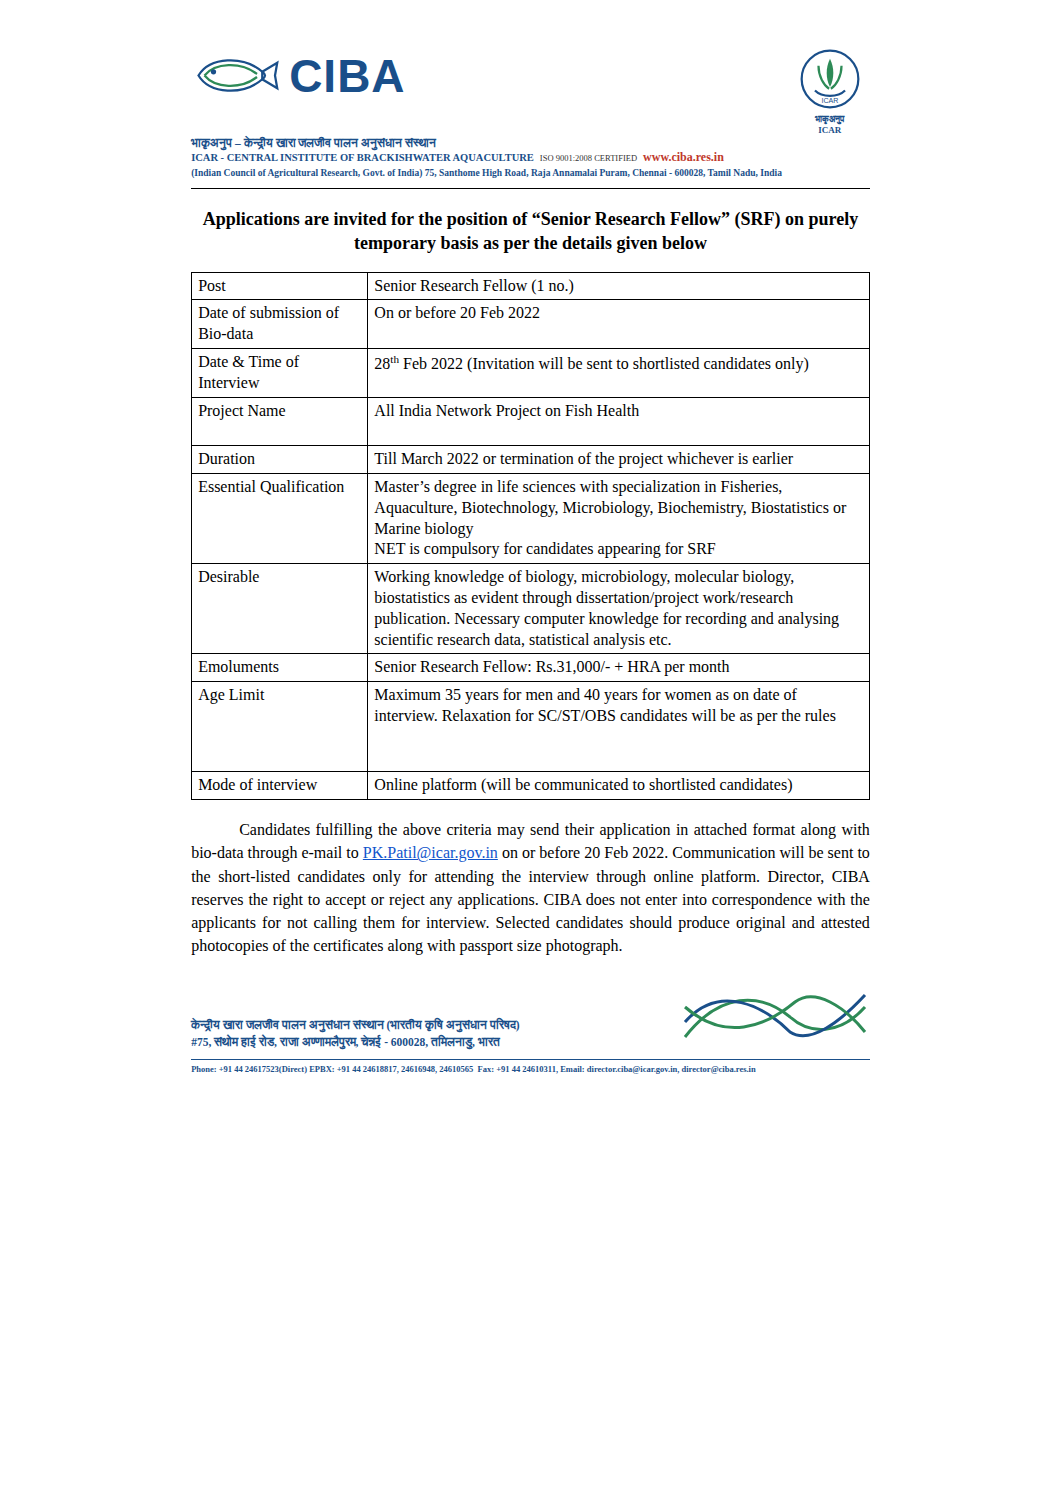CIBA
ICAR
भाकृअनुप
ICAR
भाकृअनुप – केन्द्रीय खारा जलजीव पालन अनुसंधान संस्थान
ICAR - CENTRAL INSTITUTE OF BRACKISHWATER AQUACULTURE ISO 9001:2008 CERTIFIED www.ciba.res.in
(Indian Council of Agricultural Research, Govt. of India) 75, Santhome High Road, Raja Annamalai Puram, Chennai - 600028, Tamil Nadu, India
Applications are invited for the position of “Senior Research Fellow” (SRF) on purely temporary basis as per the details given below
| Post | Senior Research Fellow (1 no.) |
| Date of submission of Bio-data | On or before 20 Feb 2022 |
| Date & Time of Interview | 28 th Feb 2022 (Invitation will be sent to shortlisted candidates only) |
| Project Name | All India Network Project on Fish Health |
| Duration | Till March 2022 or termination of the project whichever is earlier |
| Essential Qualification | Master’s degree in life sciences with specialization in Fisheries, Aquaculture, Biotechnology, Microbiology, Biochemistry, Biostatistics or Marine biology NET is compulsory for candidates appearing for SRF |
| Desirable | Working knowledge of biology, microbiology, molecular biology, biostatistics as evident through dissertation/project work/research publication. Necessary computer knowledge for recording and analysing scientific research data, statistical analysis etc. |
| Emoluments | Senior Research Fellow: Rs.31,000/- + HRA per month |
| Age Limit | Maximum 35 years for men and 40 years for women as on date of interview. Relaxation for SC/ST/OBS candidates will be as per the rules |
| Mode of interview | Online platform (will be communicated to shortlisted candidates) |
Candidates fulfilling the above criteria may send their application in attached format along with bio-data through e-mail to PK.Patil@icar.gov.in on or before 20 Feb 2022. Communication will be sent to the short-listed candidates only for attending the interview through online platform. Director, CIBA reserves the right to accept or reject any applications. CIBA does not enter into correspondence with the applicants for not calling them for interview. Selected candidates should produce original and attested photocopies of the certificates along with passport size photograph.
केन्द्रीय खारा जलजीव पालन अनुसंधान संस्थान (भारतीय कृषि अनुसंधान परिषद)
#75, संथोम हाई रोड, राजा अण्णामलैपुरम, चेन्नई - 600028, तमिलनाडु, भारत
Phone: +91 44 24617523(Direct) EPBX: +91 44 24618817, 24616948, 24610565 Fax: +91 44 24610311, Email: director.ciba@icar.gov.in, director@ciba.res.in